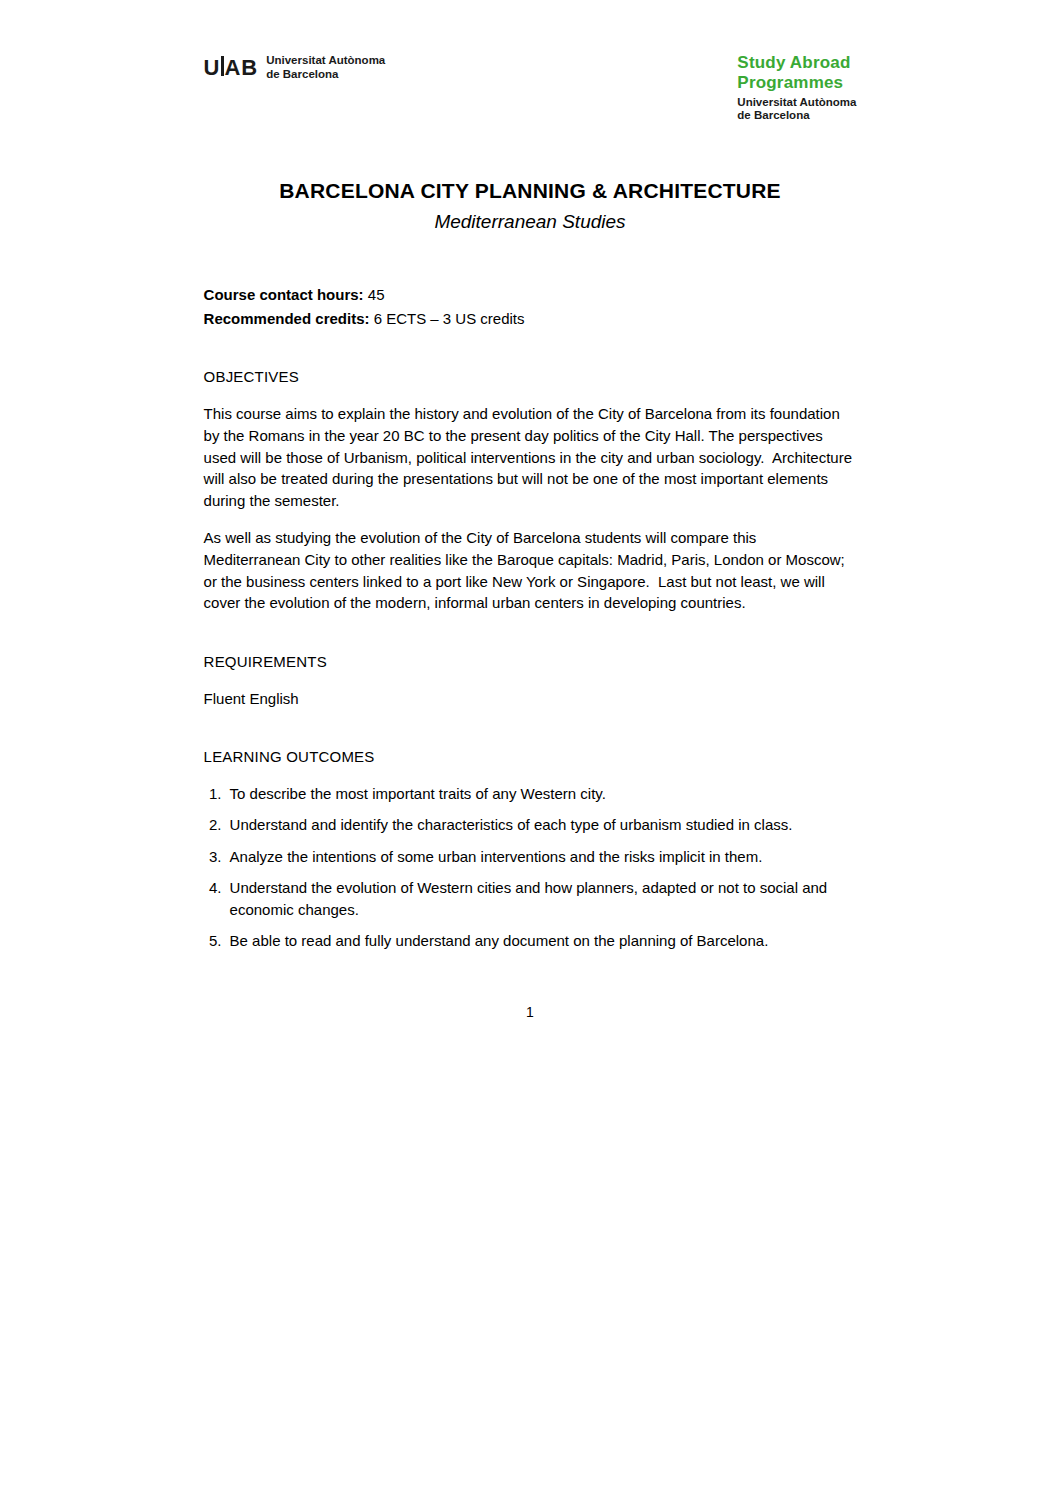U AB Universitat Autònoma
de Barcelona
Study Abroad
Programmes
Universitat Autònoma
de Barcelona
BARCELONA CITY PLANNING & ARCHITECTURE
Mediterranean Studies
Course contact hours: 45
Recommended credits: 6 ECTS – 3 US credits
OBJECTIVES
This course aims to explain the history and evolution of the City of Barcelona from its foundation by the Romans in the year 20 BC to the present day politics of the City Hall. The perspectives used will be those of Urbanism, political interventions in the city and urban sociology. Architecture will also be treated during the presentations but will not be one of the most important elements during the semester.
As well as studying the evolution of the City of Barcelona students will compare this Mediterranean City to other realities like the Baroque capitals: Madrid, Paris, London or Moscow; or the business centers linked to a port like New York or Singapore. Last but not least, we will cover the evolution of the modern, informal urban centers in developing countries.
REQUIREMENTS
Fluent English
LEARNING OUTCOMES
To describe the most important traits of any Western city.
Understand and identify the characteristics of each type of urbanism studied in class.
Analyze the intentions of some urban interventions and the risks implicit in them.
Understand the evolution of Western cities and how planners, adapted or not to social and economic changes.
Be able to read and fully understand any document on the planning of Barcelona.
1